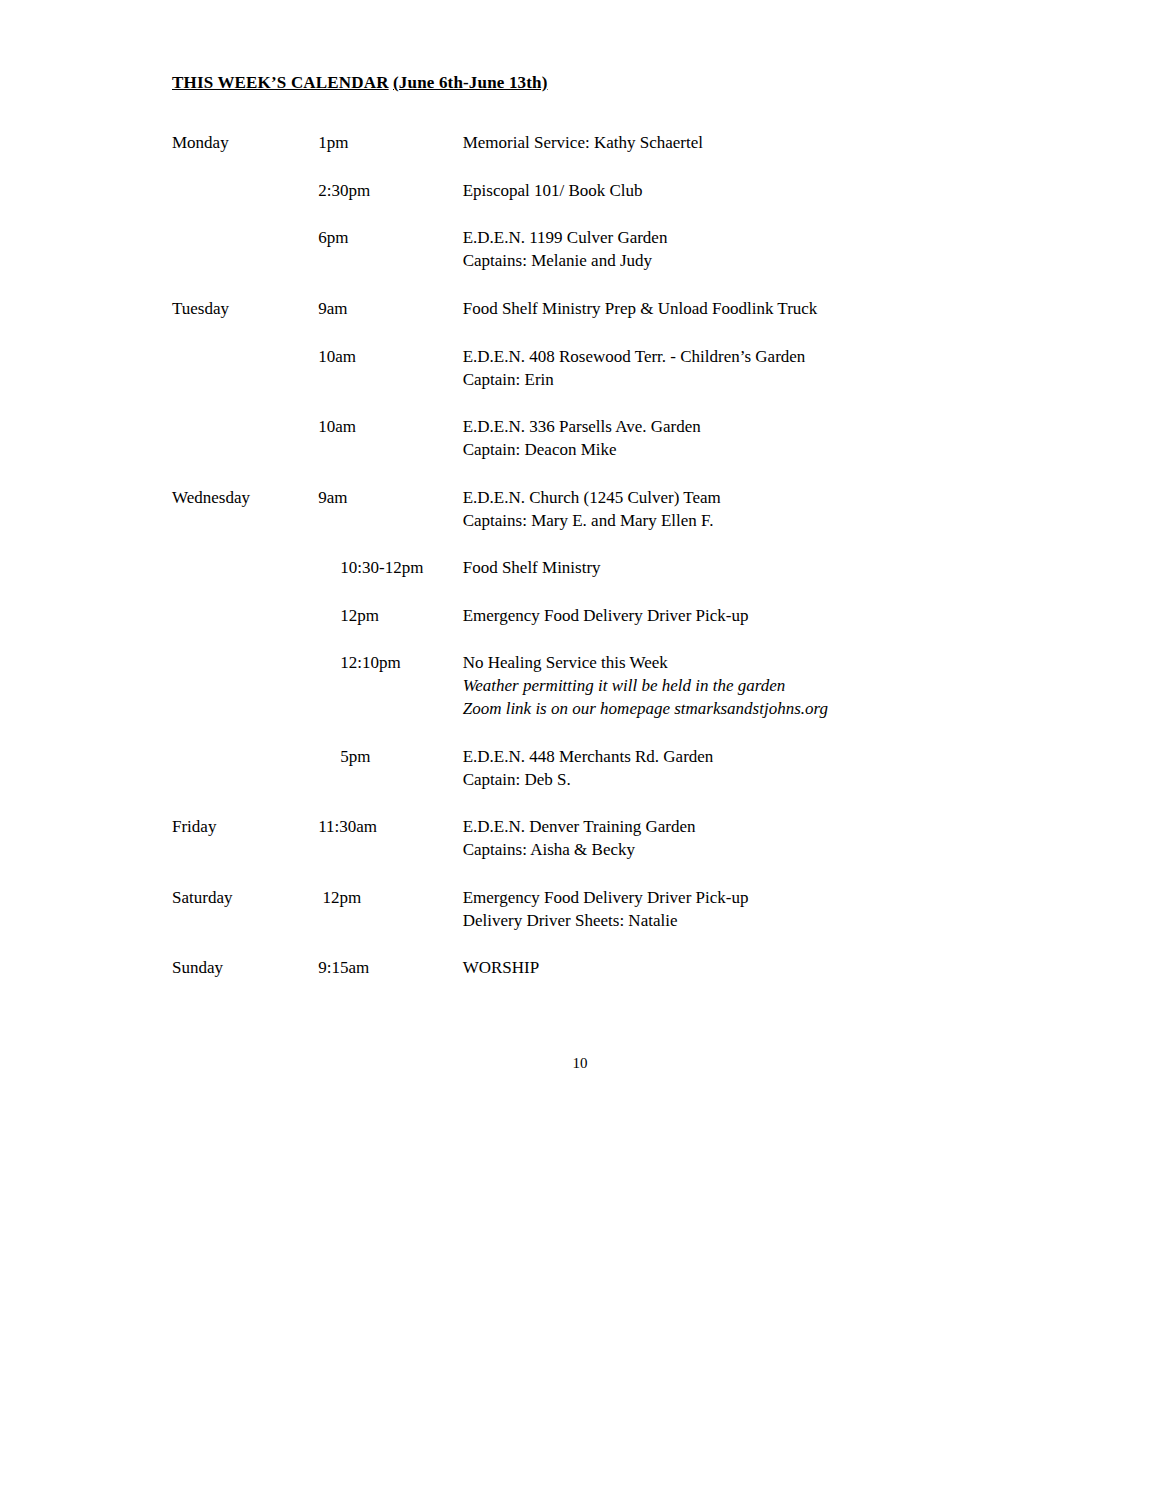THIS WEEK’S CALENDAR (June 6th-June 13th)
| Monday | 1pm | Memorial Service: Kathy Schaertel |
| | 2:30pm | Episcopal 101/ Book Club |
| | 6pm | E.D.E.N. 1199 Culver Garden Captains: Melanie and Judy |
| Tuesday | 9am | Food Shelf Ministry Prep & Unload Foodlink Truck |
| | 10am | E.D.E.N. 408 Rosewood Terr. - Children’s Garden Captain: Erin |
| | 10am | E.D.E.N. 336 Parsells Ave. Garden Captain: Deacon Mike |
| Wednesday | 9am | E.D.E.N. Church (1245 Culver) Team Captains: Mary E. and Mary Ellen F. |
| | 10:30-12pm | Food Shelf Ministry |
| | 12pm | Emergency Food Delivery Driver Pick-up |
| | 12:10pm | No Healing Service this Week Weather permitting it will be held in the garden Zoom link is on our homepage stmarksandstjohns.org |
| | 5pm | E.D.E.N. 448 Merchants Rd. Garden Captain: Deb S. |
| Friday | 11:30am | E.D.E.N. Denver Training Garden Captains: Aisha & Becky |
| Saturday | 12pm | Emergency Food Delivery Driver Pick-up Delivery Driver Sheets: Natalie |
| Sunday | 9:15am | WORSHIP |
10